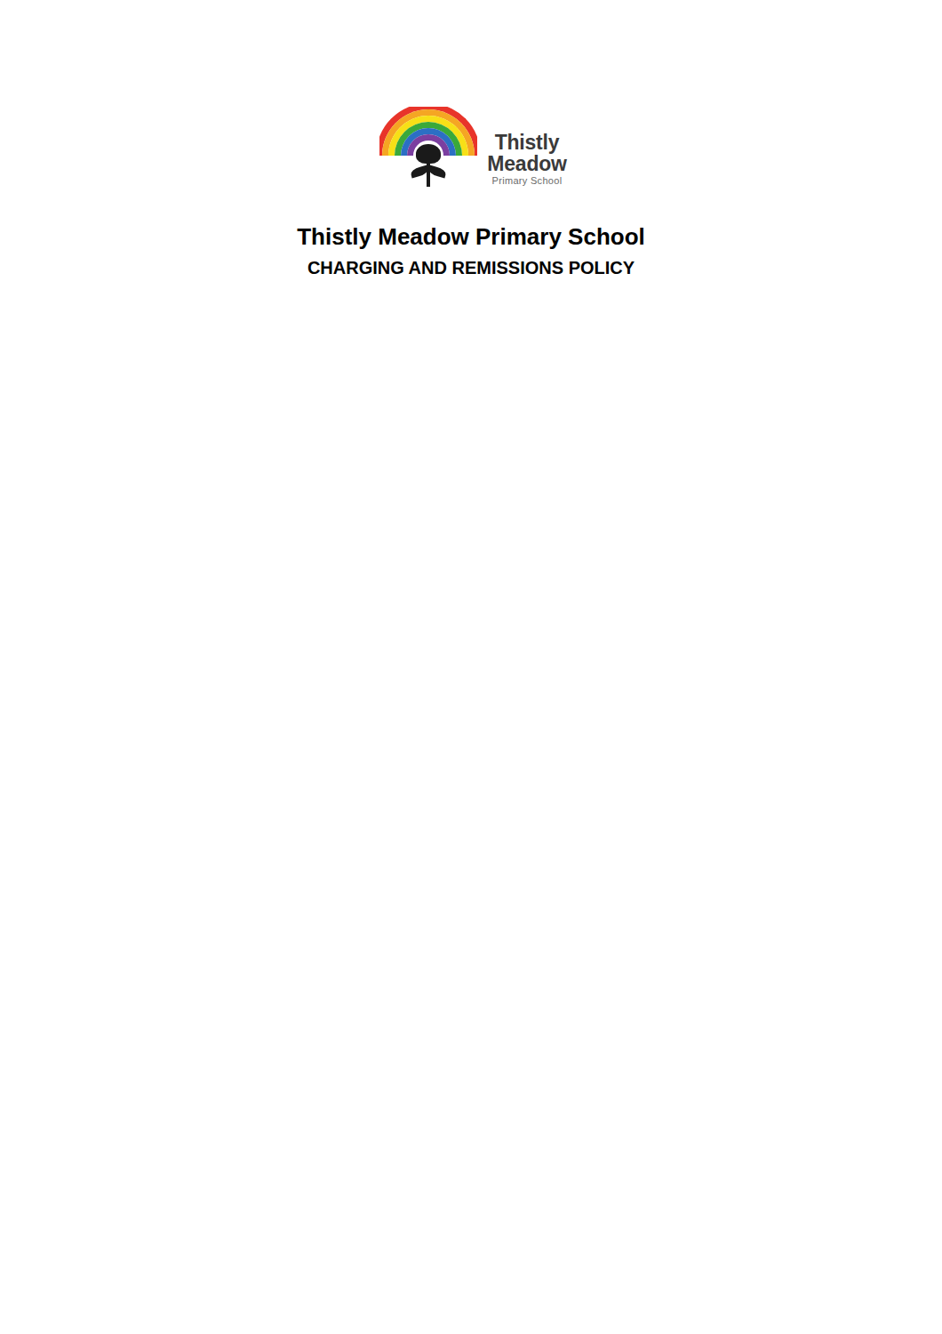Thistly
Meadow
Primary School
Thistly Meadow Primary School
Charging and Remissions Policy